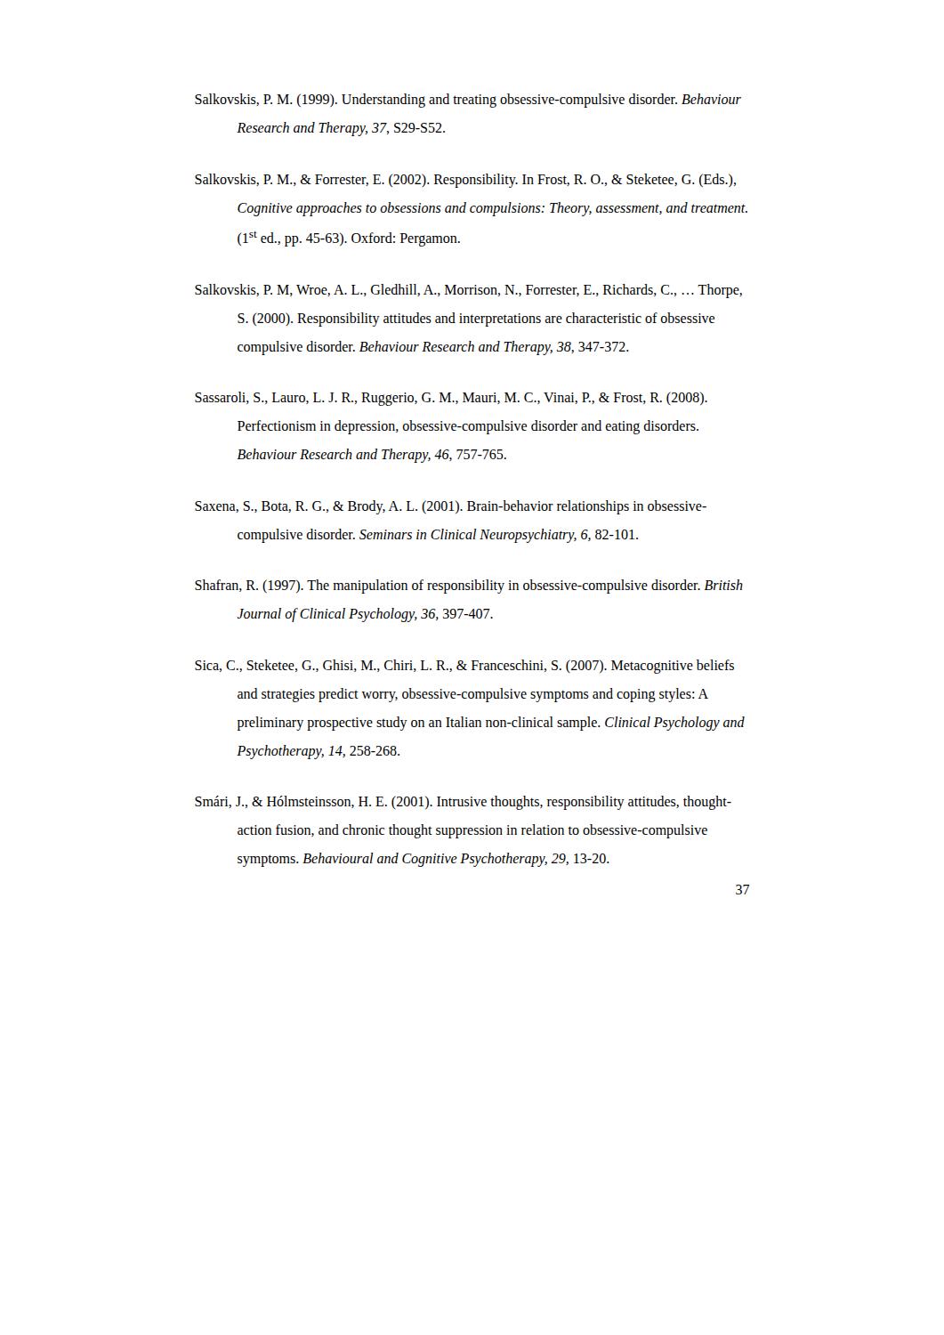Salkovskis, P. M. (1999). Understanding and treating obsessive-compulsive disorder. Behaviour Research and Therapy, 37, S29-S52.
Salkovskis, P. M., & Forrester, E. (2002). Responsibility. In Frost, R. O., & Steketee, G. (Eds.), Cognitive approaches to obsessions and compulsions: Theory, assessment, and treatment. (1st ed., pp. 45-63). Oxford: Pergamon.
Salkovskis, P. M, Wroe, A. L., Gledhill, A., Morrison, N., Forrester, E., Richards, C., … Thorpe, S. (2000). Responsibility attitudes and interpretations are characteristic of obsessive compulsive disorder. Behaviour Research and Therapy, 38, 347-372.
Sassaroli, S., Lauro, L. J. R., Ruggerio, G. M., Mauri, M. C., Vinai, P., & Frost, R. (2008). Perfectionism in depression, obsessive-compulsive disorder and eating disorders. Behaviour Research and Therapy, 46, 757-765.
Saxena, S., Bota, R. G., & Brody, A. L. (2001). Brain-behavior relationships in obsessive-compulsive disorder. Seminars in Clinical Neuropsychiatry, 6, 82-101.
Shafran, R. (1997). The manipulation of responsibility in obsessive-compulsive disorder. British Journal of Clinical Psychology, 36, 397-407.
Sica, C., Steketee, G., Ghisi, M., Chiri, L. R., & Franceschini, S. (2007). Metacognitive beliefs and strategies predict worry, obsessive-compulsive symptoms and coping styles: A preliminary prospective study on an Italian non-clinical sample. Clinical Psychology and Psychotherapy, 14, 258-268.
Smári, J., & Hólmsteinsson, H. E. (2001). Intrusive thoughts, responsibility attitudes, thought-action fusion, and chronic thought suppression in relation to obsessive-compulsive symptoms. Behavioural and Cognitive Psychotherapy, 29, 13-20.
37